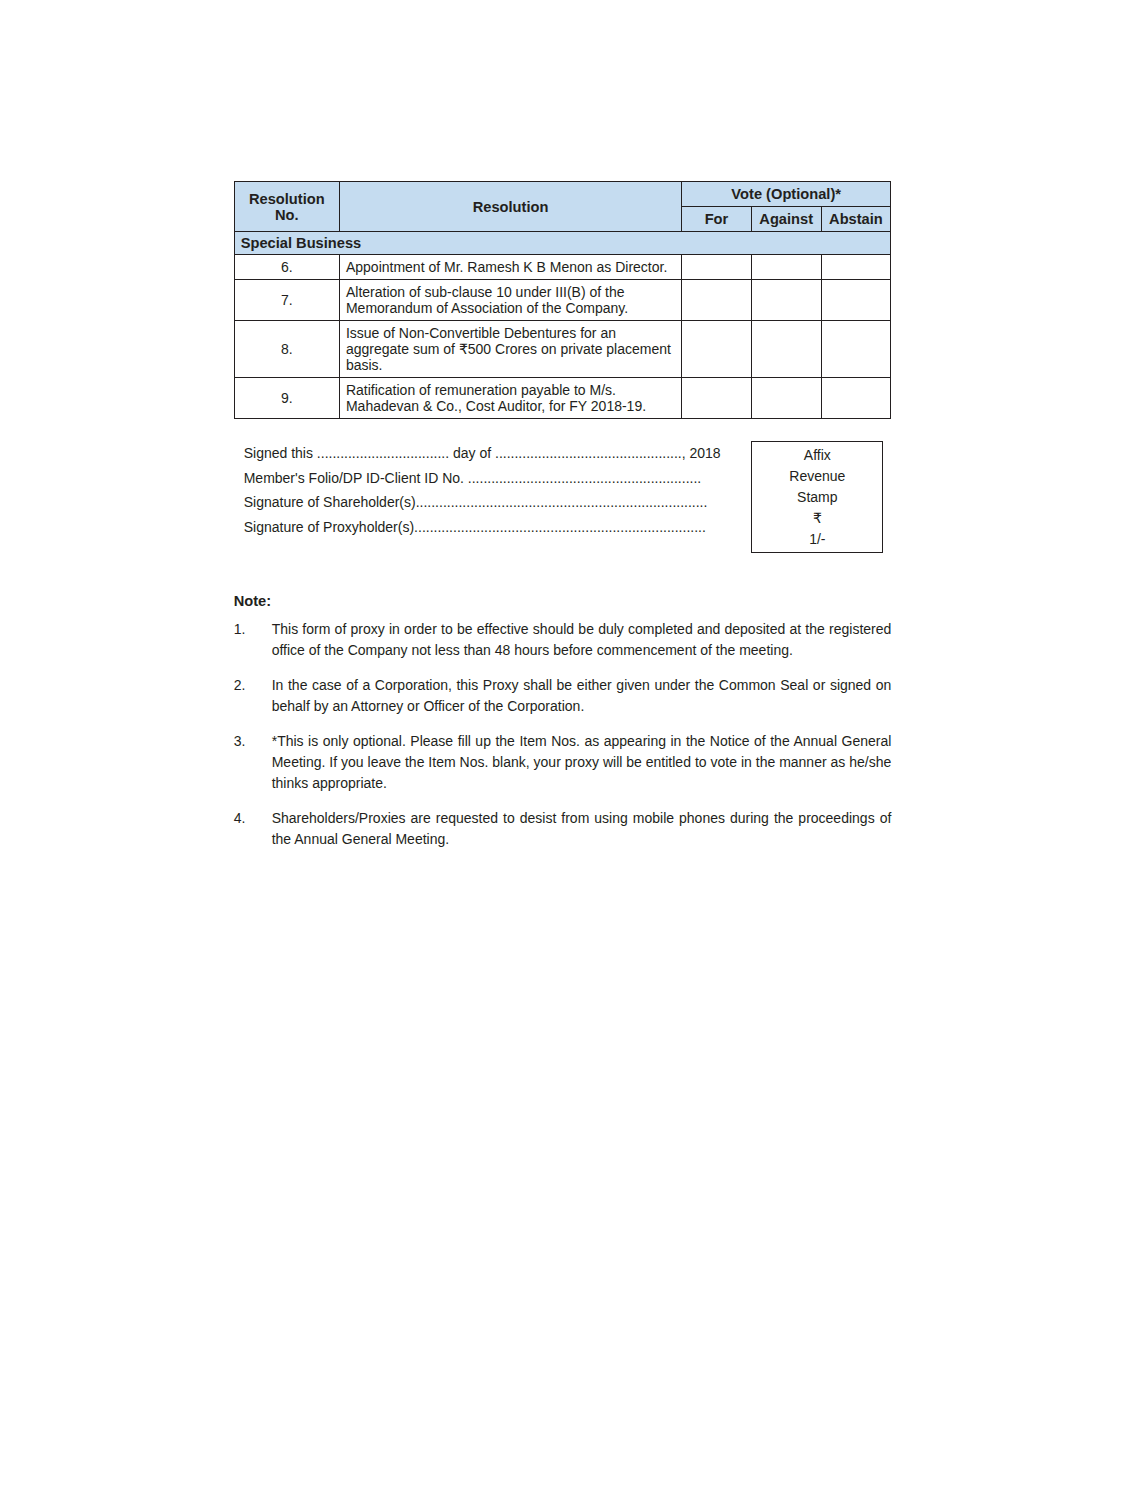| Resolution No. | Resolution | Vote (Optional)* |
| --- | --- | --- |
| For | Against | Abstain |
| Special Business |
| 6. | Appointment of Mr. Ramesh K B Menon as Director. | | | |
| 7. | Alteration of sub-clause 10 under III(B) of the Memorandum of Association of the Company. | | | |
| 8. | Issue of Non-Convertible Debentures for an aggregate sum of ₹ 500 Crores on private placement basis. | | | |
| 9. | Ratification of remuneration payable to M/s. Mahadevan & Co., Cost Auditor, for FY 2018-19. | | | |
Signed this .................................. day of ................................................, 2018
Member's Folio/DP ID-Client ID No. ............................................................
Signature of Shareholder(s)...........................................................................
Signature of Proxyholder(s)...........................................................................
Affix
Revenue
Stamp
₹1/-
Note:
This form of proxy in order to be effective should be duly completed and deposited at the registered office of the Company not less than 48 hours before commencement of the meeting.
In the case of a Corporation, this Proxy shall be either given under the Common Seal or signed on behalf by an Attorney or Officer of the Corporation.
*This is only optional. Please fill up the Item Nos. as appearing in the Notice of the Annual General Meeting. If you leave the Item Nos. blank, your proxy will be entitled to vote in the manner as he/she thinks appropriate.
Shareholders/Proxies are requested to desist from using mobile phones during the proceedings of the Annual General Meeting.